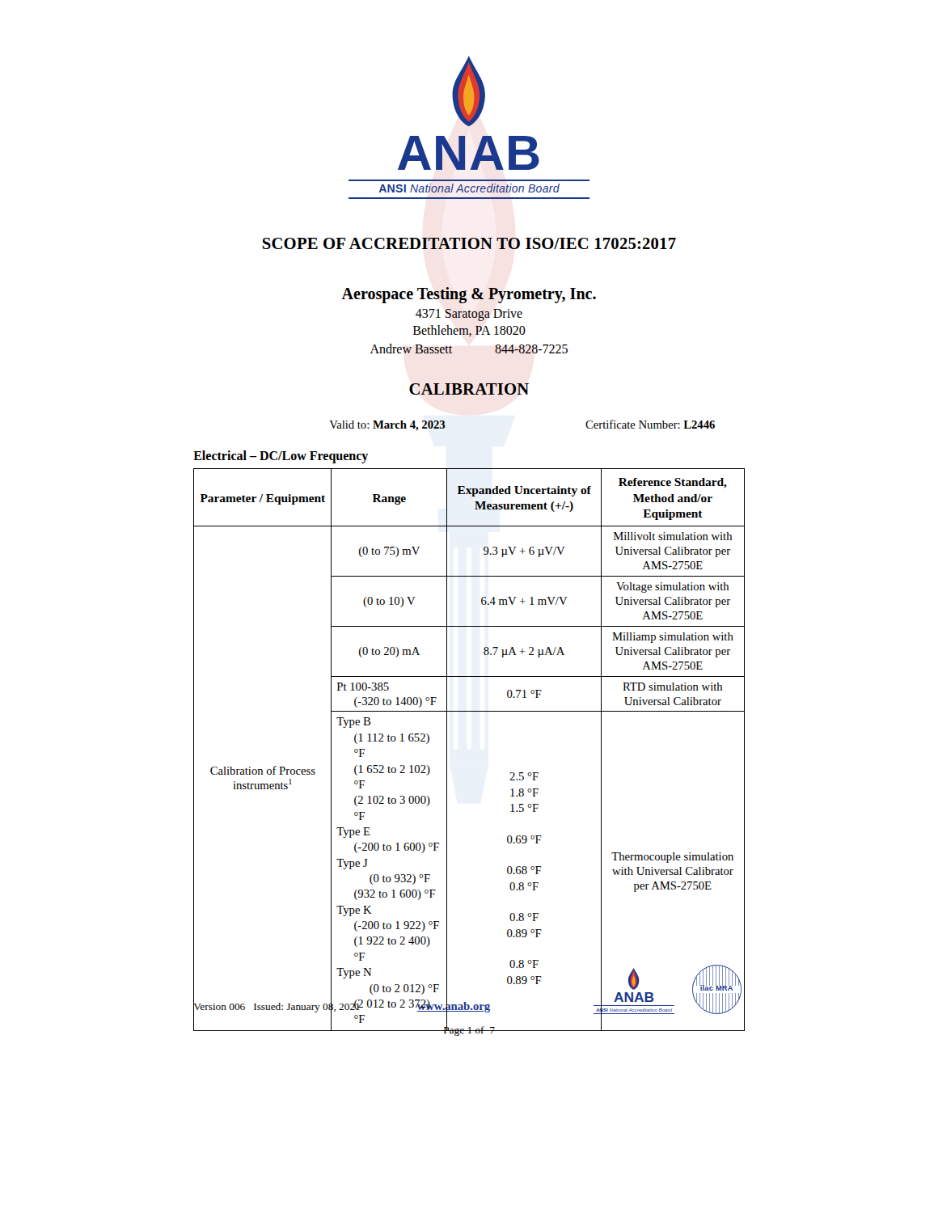ANAB
ANSI National Accreditation Board
SCOPE OF ACCREDITATION TO ISO/IEC 17025:2017
Aerospace Testing & Pyrometry, Inc.
4371 Saratoga Drive
Bethlehem, PA 18020
Andrew Bassett844-828-7225
CALIBRATION
Valid to: March 4, 2023 Certificate Number: L2446
Electrical – DC/Low Frequency
| Parameter / Equipment | Range | Expanded Uncertainty of Measurement (+/-) | Reference Standard, Method and/or Equipment |
| --- | --- | --- | --- |
| Calibration of Process instruments 1 | (0 to 75) mV | 9.3 µV + 6 µV/V | Millivolt simulation with Universal Calibrator per AMS-2750E |
| (0 to 10) V | 6.4 mV + 1 mV/V | Voltage simulation with Universal Calibrator per AMS-2750E |
| (0 to 20) mA | 8.7 µA + 2 µA/A | Milliamp simulation with Universal Calibrator per AMS-2750E |
| Pt 100-385 (-320 to 1400) °F | 0.71 °F | RTD simulation with Universal Calibrator |
| Type B (1 112 to 1 652) °F (1 652 to 2 102) °F (2 102 to 3 000) °F Type E (-200 to 1 600) °F Type J (0 to 932) °F (932 to 1 600) °F Type K (-200 to 1 922) °F (1 922 to 2 400) °F Type N (0 to 2 012) °F (2 012 to 2 372) °F | 2.5 °F 1.8 °F 1.5 °F 0.69 °F 0.68 °F 0.8 °F 0.8 °F 0.89 °F 0.8 °F 0.89 °F | Thermocouple simulation with Universal Calibrator per AMS-2750E |
Version 006 Issued: January 08, 2021
www.anab.org
ANAB
ANSI National Accreditation Board
ilac MRA
Page 1 of 7